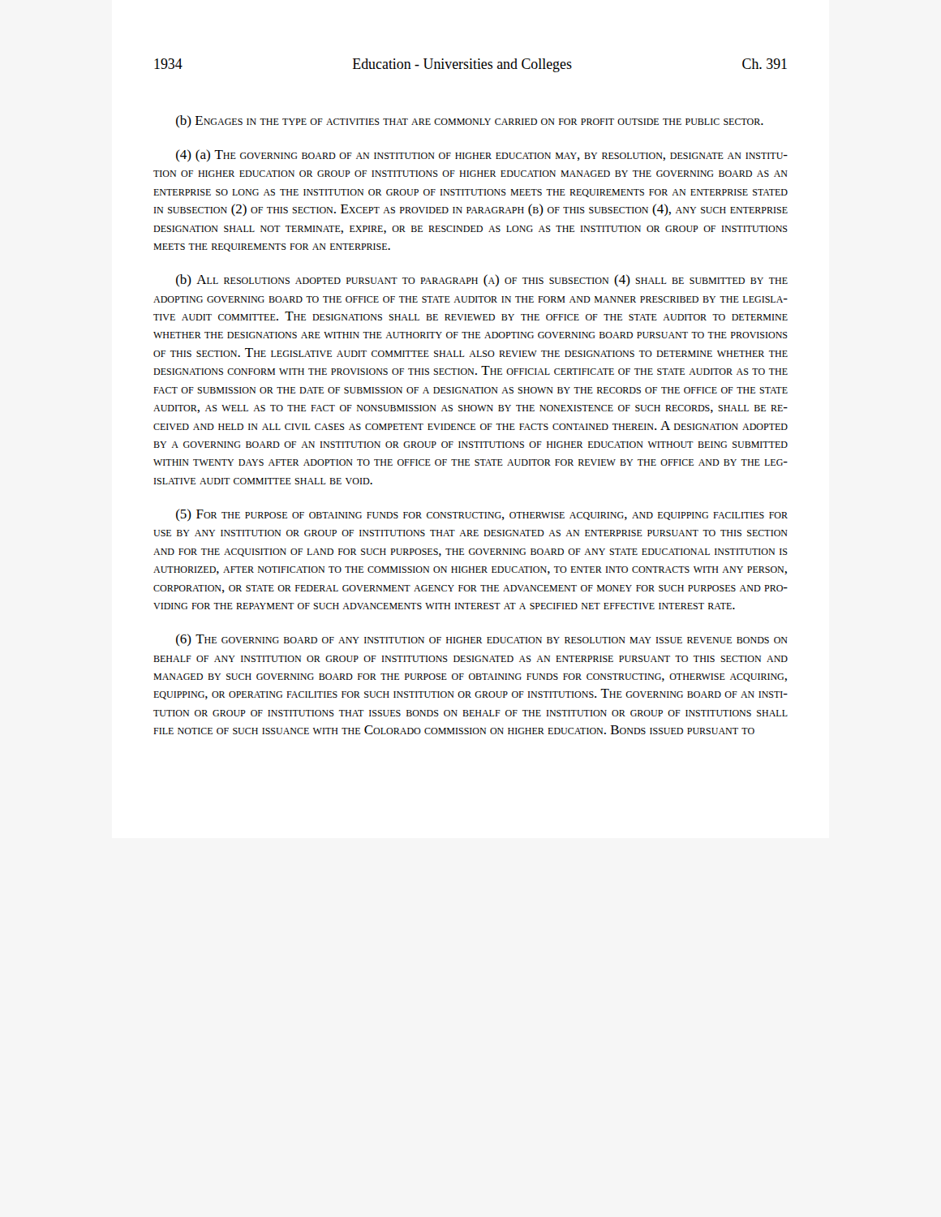1934 Education - Universities and Colleges Ch. 391
(b) Engages in the type of activities that are commonly carried on for profit outside the public sector.
(4) (a) The governing board of an institution of higher education may, by resolution, designate an institution of higher education or group of institutions of higher education managed by the governing board as an enterprise so long as the institution or group of institutions meets the requirements for an enterprise stated in subsection (2) of this section. Except as provided in paragraph (b) of this subsection (4), any such enterprise designation shall not terminate, expire, or be rescinded as long as the institution or group of institutions meets the requirements for an enterprise.
(b) All resolutions adopted pursuant to paragraph (a) of this subsection (4) shall be submitted by the adopting governing board to the office of the state auditor in the form and manner prescribed by the legislative audit committee. The designations shall be reviewed by the office of the state auditor to determine whether the designations are within the authority of the adopting governing board pursuant to the provisions of this section. The legislative audit committee shall also review the designations to determine whether the designations conform with the provisions of this section. The official certificate of the state auditor as to the fact of submission or the date of submission of a designation as shown by the records of the office of the state auditor, as well as to the fact of nonsubmission as shown by the nonexistence of such records, shall be received and held in all civil cases as competent evidence of the facts contained therein. A designation adopted by a governing board of an institution or group of institutions of higher education without being submitted within twenty days after adoption to the office of the state auditor for review by the office and by the legislative audit committee shall be void.
(5) For the purpose of obtaining funds for constructing, otherwise acquiring, and equipping facilities for use by any institution or group of institutions that are designated as an enterprise pursuant to this section and for the acquisition of land for such purposes, the governing board of any state educational institution is authorized, after notification to the commission on higher education, to enter into contracts with any person, corporation, or state or federal government agency for the advancement of money for such purposes and providing for the repayment of such advancements with interest at a specified net effective interest rate.
(6) The governing board of any institution of higher education by resolution may issue revenue bonds on behalf of any institution or group of institutions designated as an enterprise pursuant to this section and managed by such governing board for the purpose of obtaining funds for constructing, otherwise acquiring, equipping, or operating facilities for such institution or group of institutions. The governing board of an institution or group of institutions that issues bonds on behalf of the institution or group of institutions shall file notice of such issuance with the Colorado commission on higher education. Bonds issued pursuant to